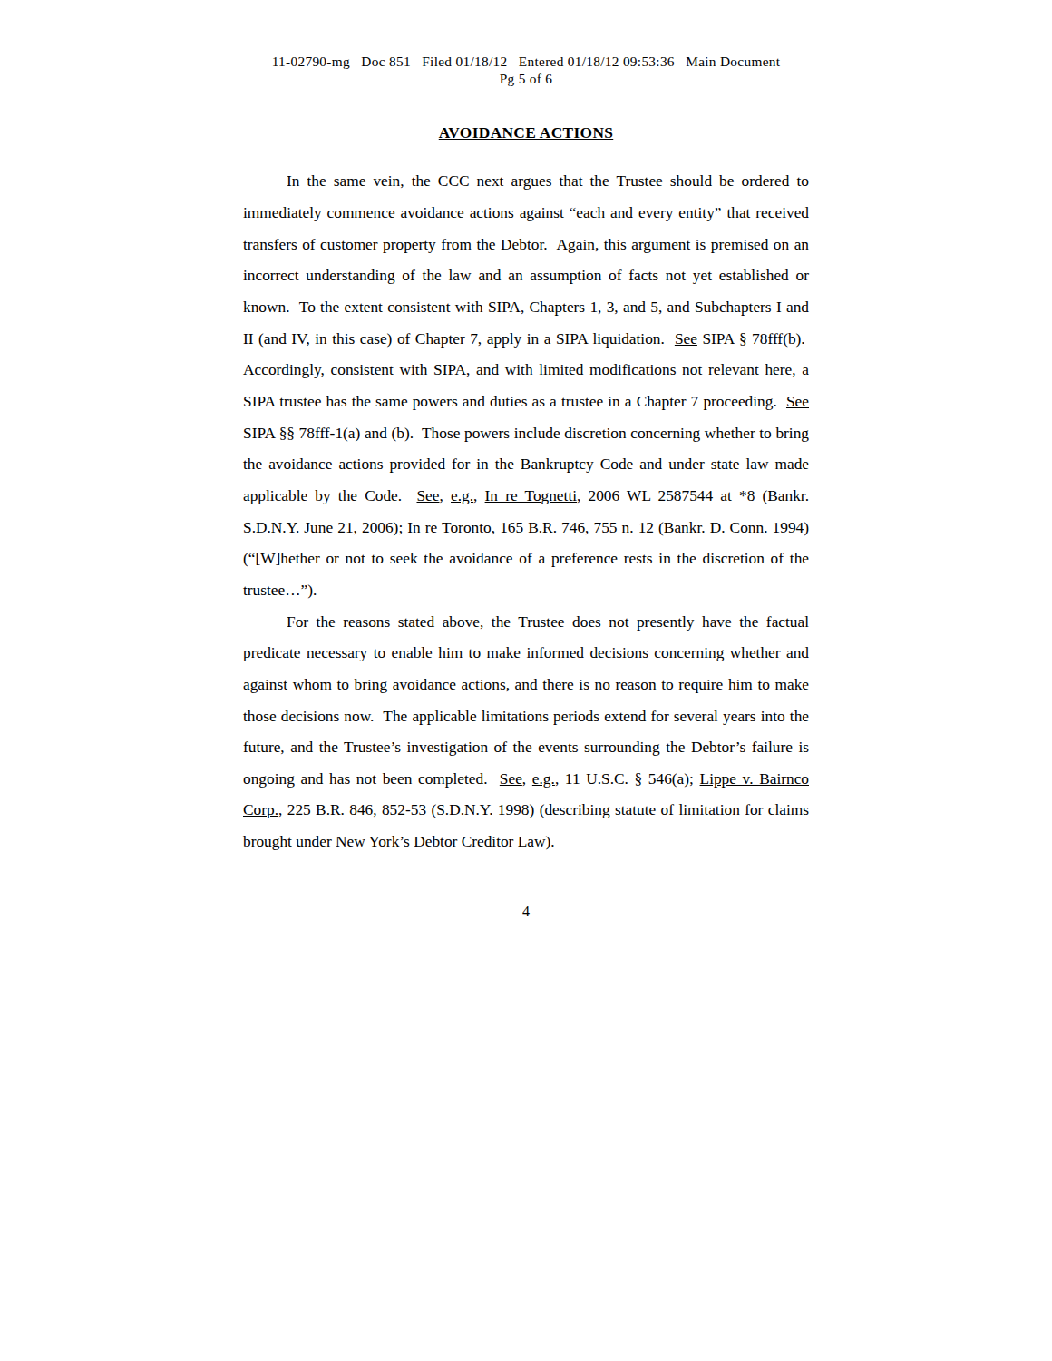11-02790-mg Doc 851 Filed 01/18/12 Entered 01/18/12 09:53:36 Main Document
Pg 5 of 6
AVOIDANCE ACTIONS
In the same vein, the CCC next argues that the Trustee should be ordered to immediately commence avoidance actions against “each and every entity” that received transfers of customer property from the Debtor. Again, this argument is premised on an incorrect understanding of the law and an assumption of facts not yet established or known. To the extent consistent with SIPA, Chapters 1, 3, and 5, and Subchapters I and II (and IV, in this case) of Chapter 7, apply in a SIPA liquidation. See SIPA § 78fff(b). Accordingly, consistent with SIPA, and with limited modifications not relevant here, a SIPA trustee has the same powers and duties as a trustee in a Chapter 7 proceeding. See SIPA §§ 78fff-1(a) and (b). Those powers include discretion concerning whether to bring the avoidance actions provided for in the Bankruptcy Code and under state law made applicable by the Code. See, e.g., In re Tognetti, 2006 WL 2587544 at *8 (Bankr. S.D.N.Y. June 21, 2006); In re Toronto, 165 B.R. 746, 755 n. 12 (Bankr. D. Conn. 1994) (“[W]hether or not to seek the avoidance of a preference rests in the discretion of the trustee…”).
For the reasons stated above, the Trustee does not presently have the factual predicate necessary to enable him to make informed decisions concerning whether and against whom to bring avoidance actions, and there is no reason to require him to make those decisions now. The applicable limitations periods extend for several years into the future, and the Trustee’s investigation of the events surrounding the Debtor’s failure is ongoing and has not been completed. See, e.g., 11 U.S.C. § 546(a); Lippe v. Bairnco Corp., 225 B.R. 846, 852-53 (S.D.N.Y. 1998) (describing statute of limitation for claims brought under New York’s Debtor Creditor Law).
4